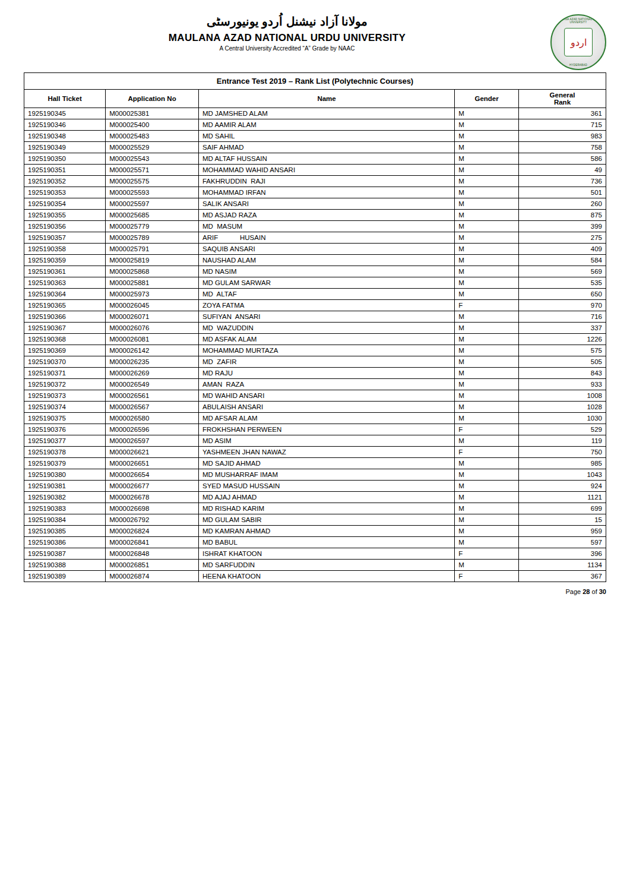مولانا آزاد نیشنل اُردو یونیورسٹی
MAULANA AZAD NATIONAL URDU UNIVERSITY
A Central University Accredited “A” Grade by NAAC
MAULANA AZAD NATIONAL URDU UNIVERSITY
اردو
HYDERABAD
Entrance Test 2019 – Rank List (Polytechnic Courses)
| Hall Ticket | Application No | Name | Gender | General Rank |
| --- | --- | --- | --- | --- |
| 1925190345 | M000025381 | MD JAMSHED ALAM | M | 361 |
| 1925190346 | M000025400 | MD AAMIR ALAM | M | 715 |
| 1925190348 | M000025483 | MD SAHIL | M | 983 |
| 1925190349 | M000025529 | SAIF AHMAD | M | 758 |
| 1925190350 | M000025543 | MD ALTAF HUSSAIN | M | 586 |
| 1925190351 | M000025571 | MOHAMMAD WAHID ANSARI | M | 49 |
| 1925190352 | M000025575 | FAKHRUDDIN RAJI | M | 736 |
| 1925190353 | M000025593 | MOHAMMAD IRFAN | M | 501 |
| 1925190354 | M000025597 | SALIK ANSARI | M | 260 |
| 1925190355 | M000025685 | MD ASJAD RAZA | M | 875 |
| 1925190356 | M000025779 | MD MASUM | M | 399 |
| 1925190357 | M000025789 | ARIF HUSAIN | M | 275 |
| 1925190358 | M000025791 | SAQUIB ANSARI | M | 409 |
| 1925190359 | M000025819 | NAUSHAD ALAM | M | 584 |
| 1925190361 | M000025868 | MD NASIM | M | 569 |
| 1925190363 | M000025881 | MD GULAM SARWAR | M | 535 |
| 1925190364 | M000025973 | MD ALTAF | M | 650 |
| 1925190365 | M000026045 | ZOYA FATMA | F | 970 |
| 1925190366 | M000026071 | SUFIYAN ANSARI | M | 716 |
| 1925190367 | M000026076 | MD WAZUDDIN | M | 337 |
| 1925190368 | M000026081 | MD ASFAK ALAM | M | 1226 |
| 1925190369 | M000026142 | MOHAMMAD MURTAZA | M | 575 |
| 1925190370 | M000026235 | MD ZAFIR | M | 505 |
| 1925190371 | M000026269 | MD RAJU | M | 843 |
| 1925190372 | M000026549 | AMAN RAZA | M | 933 |
| 1925190373 | M000026561 | MD WAHID ANSARI | M | 1008 |
| 1925190374 | M000026567 | ABULAISH ANSARI | M | 1028 |
| 1925190375 | M000026580 | MD AFSAR ALAM | M | 1030 |
| 1925190376 | M000026596 | FROKHSHAN PERWEEN | F | 529 |
| 1925190377 | M000026597 | MD ASIM | M | 119 |
| 1925190378 | M000026621 | YASHMEEN JHAN NAWAZ | F | 750 |
| 1925190379 | M000026651 | MD SAJID AHMAD | M | 985 |
| 1925190380 | M000026654 | MD MUSHARRAF IMAM | M | 1043 |
| 1925190381 | M000026677 | SYED MASUD HUSSAIN | M | 924 |
| 1925190382 | M000026678 | MD AJAJ AHMAD | M | 1121 |
| 1925190383 | M000026698 | MD RISHAD KARIM | M | 699 |
| 1925190384 | M000026792 | MD GULAM SABIR | M | 15 |
| 1925190385 | M000026824 | MD KAMRAN AHMAD | M | 959 |
| 1925190386 | M000026841 | MD BABUL | M | 597 |
| 1925190387 | M000026848 | ISHRAT KHATOON | F | 396 |
| 1925190388 | M000026851 | MD SARFUDDIN | M | 1134 |
| 1925190389 | M000026874 | HEENA KHATOON | F | 367 |
Page 28 of 30